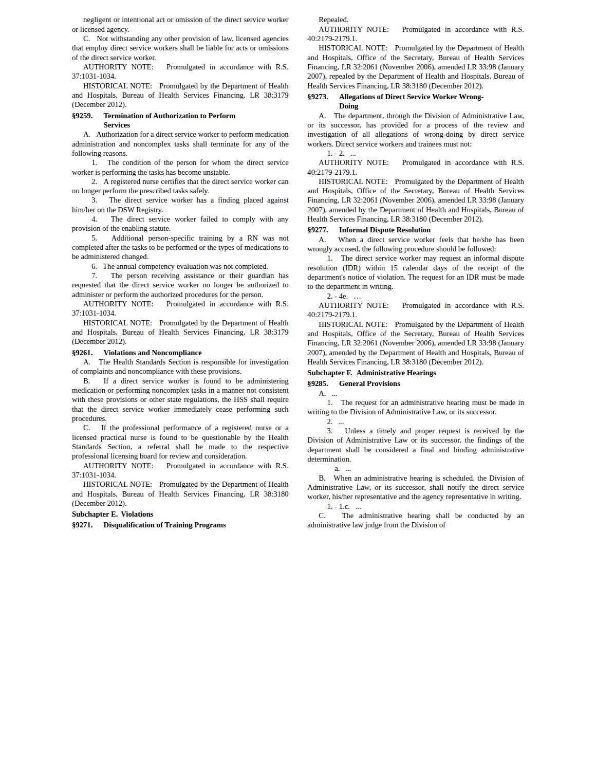negligent or intentional act or omission of the direct service worker or licensed agency.
C. Not withstanding any other provision of law, licensed agencies that employ direct service workers shall be liable for acts or omissions of the direct service worker.
AUTHORITY NOTE: Promulgated in accordance with R.S. 37:1031-1034.
HISTORICAL NOTE: Promulgated by the Department of Health and Hospitals, Bureau of Health Services Financing, LR 38:3179 (December 2012).
§9259. Termination of Authorization to Perform
Services
A. Authorization for a direct service worker to perform medication administration and noncomplex tasks shall terminate for any of the following reasons.
1. The condition of the person for whom the direct service worker is performing the tasks has become unstable.
2. A registered nurse certifies that the direct service worker can no longer perform the prescribed tasks safely.
3. The direct service worker has a finding placed against him/her on the DSW Registry.
4. The direct service worker failed to comply with any provision of the enabling statute.
5. Additional person-specific training by a RN was not completed after the tasks to be performed or the types of medications to be administered changed.
6. The annual competency evaluation was not completed.
7. The person receiving assistance or their guardian has requested that the direct service worker no longer be authorized to administer or perform the authorized procedures for the person.
AUTHORITY NOTE: Promulgated in accordance with R.S. 37:1031-1034.
HISTORICAL NOTE: Promulgated by the Department of Health and Hospitals, Bureau of Health Services Financing, LR 38:3179 (December 2012).
§9261. Violations and Noncompliance
A. The Health Standards Section is responsible for investigation of complaints and noncompliance with these provisions.
B. If a direct service worker is found to be administering medication or performing noncomplex tasks in a manner not consistent with these provisions or other state regulations, the HSS shall require that the direct service worker immediately cease performing such procedures.
C. If the professional performance of a registered nurse or a licensed practical nurse is found to be questionable by the Health Standards Section, a referral shall be made to the respective professional licensing board for review and consideration.
AUTHORITY NOTE: Promulgated in accordance with R.S. 37:1031-1034.
HISTORICAL NOTE: Promulgated by the Department of Health and Hospitals, Bureau of Health Services Financing, LR 38:3180 (December 2012).
Subchapter E. Violations
§9271. Disqualification of Training Programs
Repealed.
AUTHORITY NOTE: Promulgated in accordance with R.S. 40:2179-2179.1.
HISTORICAL NOTE: Promulgated by the Department of Health and Hospitals, Office of the Secretary, Bureau of Health Services Financing, LR 32:2061 (November 2006), amended LR 33:98 (January 2007), repealed by the Department of Health and Hospitals, Bureau of Health Services Financing, LR 38:3180 (December 2012).
§9273. Allegations of Direct Service Worker Wrong-
Doing
A. The department, through the Division of Administrative Law, or its successor, has provided for a process of the review and investigation of all allegations of wrong-doing by direct service workers. Direct service workers and trainees must not:
1. - 2. ...
AUTHORITY NOTE: Promulgated in accordance with R.S. 40:2179-2179.1.
HISTORICAL NOTE: Promulgated by the Department of Health and Hospitals, Office of the Secretary, Bureau of Health Services Financing, LR 32:2061 (November 2006), amended LR 33:98 (January 2007), amended by the Department of Health and Hospitals, Bureau of Health Services Financing, LR 38:3180 (December 2012).
§9277. Informal Dispute Resolution
A. When a direct service worker feels that he/she has been wrongly accused, the following procedure should be followed:
1. The direct service worker may request an informal dispute resolution (IDR) within 15 calendar days of the receipt of the department's notice of violation. The request for an IDR must be made to the department in writing.
2. - 4e. …
AUTHORITY NOTE: Promulgated in accordance with R.S. 40:2179-2179.1.
HISTORICAL NOTE: Promulgated by the Department of Health and Hospitals, Office of the Secretary, Bureau of Health Services Financing, LR 32:2061 (November 2006), amended LR 33:98 (January 2007), amended by the Department of Health and Hospitals, Bureau of Health Services Financing, LR 38:3180 (December 2012).
Subchapter F. Administrative Hearings
§9285. General Provisions
A. ...
1. The request for an administrative hearing must be made in writing to the Division of Administrative Law, or its successor.
2. ...
3. Unless a timely and proper request is received by the Division of Administrative Law or its successor, the findings of the department shall be considered a final and binding administrative determination.
a. ...
B. When an administrative hearing is scheduled, the Division of Administrative Law, or its successor, shall notify the direct service worker, his/her representative and the agency representative in writing.
1. - 1.c. ...
C. The administrative hearing shall be conducted by an administrative law judge from the Division of